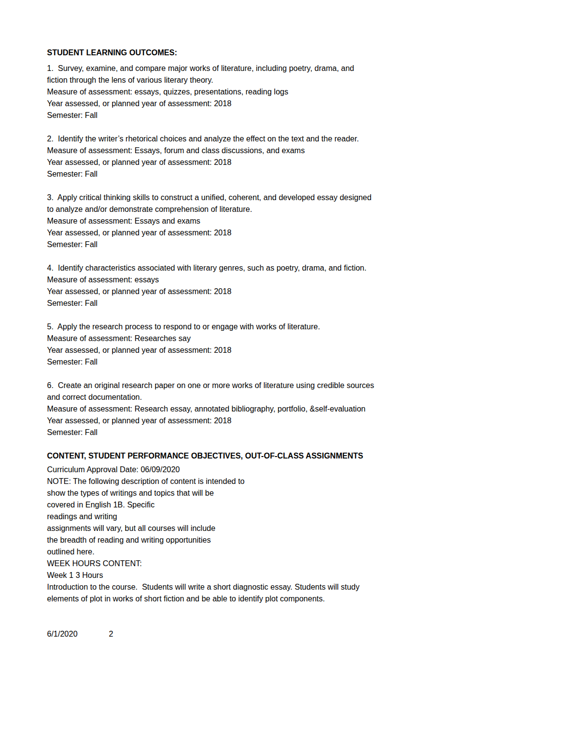STUDENT LEARNING OUTCOMES:
1. Survey, examine, and compare major works of literature, including poetry, drama, and fiction through the lens of various literary theory.
Measure of assessment: essays, quizzes, presentations, reading logs
Year assessed, or planned year of assessment: 2018
Semester: Fall
2. Identify the writer’s rhetorical choices and analyze the effect on the text and the reader.
Measure of assessment: Essays, forum and class discussions, and exams
Year assessed, or planned year of assessment: 2018
Semester: Fall
3. Apply critical thinking skills to construct a unified, coherent, and developed essay designed to analyze and/or demonstrate comprehension of literature.
Measure of assessment: Essays and exams
Year assessed, or planned year of assessment: 2018
Semester: Fall
4. Identify characteristics associated with literary genres, such as poetry, drama, and fiction.
Measure of assessment: essays
Year assessed, or planned year of assessment: 2018
Semester: Fall
5. Apply the research process to respond to or engage with works of literature.
Measure of assessment: Researches say
Year assessed, or planned year of assessment: 2018
Semester: Fall
6. Create an original research paper on one or more works of literature using credible sources and correct documentation.
Measure of assessment: Research essay, annotated bibliography, portfolio, &self-evaluation
Year assessed, or planned year of assessment: 2018
Semester: Fall
CONTENT, STUDENT PERFORMANCE OBJECTIVES, OUT-OF-CLASS ASSIGNMENTS
Curriculum Approval Date: 06/09/2020
NOTE: The following description of content is intended to
show the types of writings and topics that will be
covered in English 1B. Specific
readings and writing
assignments will vary, but all courses will include
the breadth of reading and writing opportunities
outlined here.
WEEK HOURS CONTENT:
Week 1 3 Hours
Introduction to the course. Students will write a short diagnostic essay. Students will study elements of plot in works of short fiction and be able to identify plot components.
6/1/2020 2